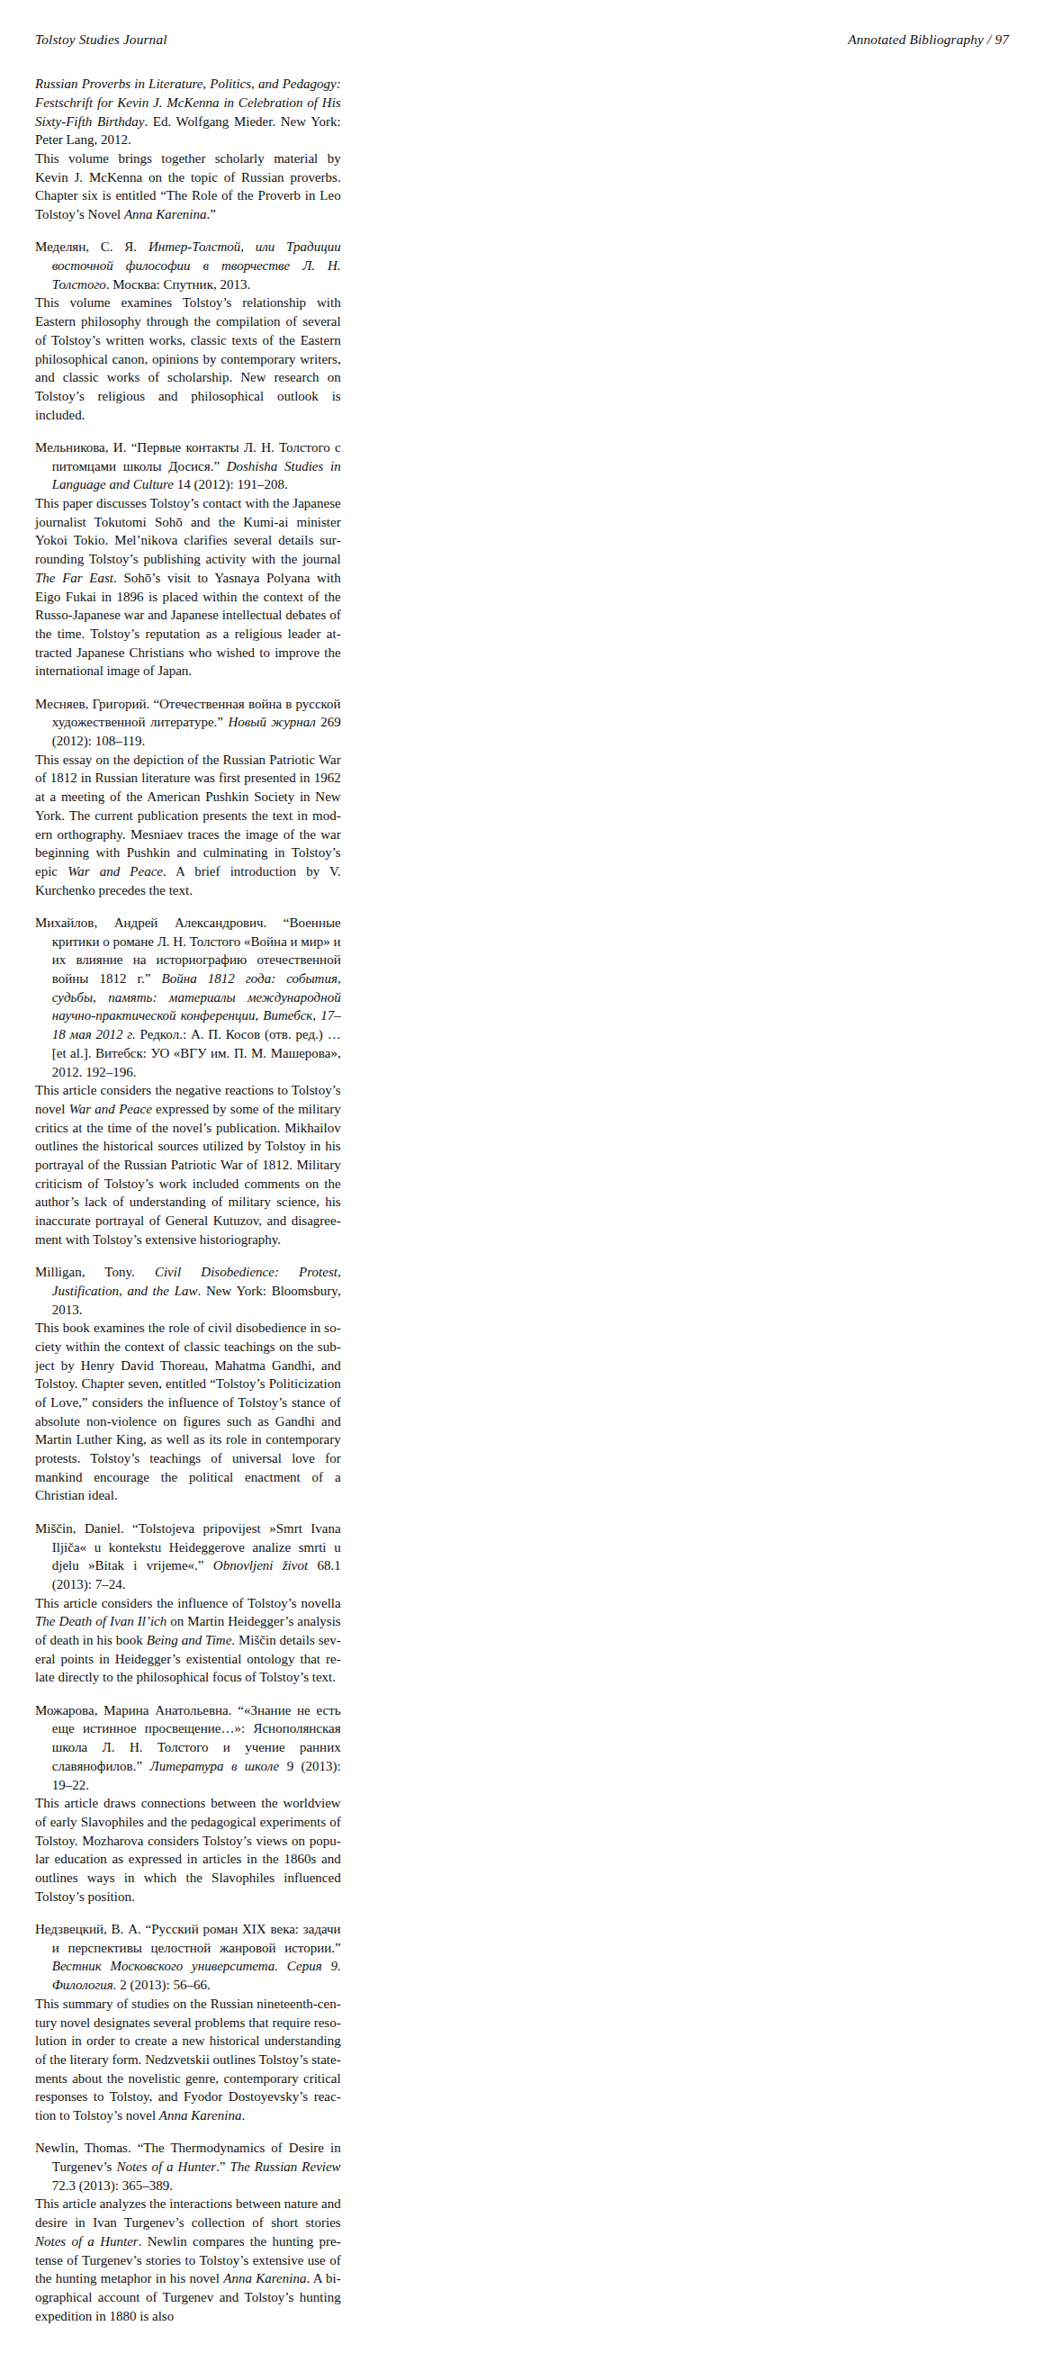Tolstoy Studies Journal Annotated Bibliography / 97
Russian Proverbs in Literature, Politics, and Pedagogy: Festschrift for Kevin J. McKenna in Celebration of His Sixty-Fifth Birthday. Ed. Wolfgang Mieder. New York: Peter Lang, 2012.
This volume brings together scholarly material by Kevin J. McKenna on the topic of Russian proverbs. Chapter six is entitled “The Role of the Proverb in Leo Tolstoy’s Novel Anna Karenina.”
Меделян, С. Я. Интер-Толстой, или Традиции восточной философии в творчестве Л. Н. Толстого. Москва: Спутник, 2013.
This volume examines Tolstoy’s relationship with Eastern philosophy through the compilation of several of Tolstoy’s written works, classic texts of the Eastern philosophical canon, opinions by contemporary writers, and classic works of scholarship. New research on Tolstoy’s religious and philosophical outlook is included.
Мельникова, И. “Первые контакты Л. Н. Толстого с питомцами школы Досися.” Doshisha Studies in Language and Culture 14 (2012): 191–208.
This paper discusses Tolstoy’s contact with the Japanese journalist Tokutomi Sohō and the Kumi-ai minister Yokoi Tokio. Mel’nikova clarifies several details surrounding Tolstoy’s publishing activity with the journal The Far East. Sohō’s visit to Yasnaya Polyana with Eigo Fukai in 1896 is placed within the context of the Russo-Japanese war and Japanese intellectual debates of the time. Tolstoy’s reputation as a religious leader attracted Japanese Christians who wished to improve the international image of Japan.
Месняев, Григорий. “Отечественная война в русской художественной литературе.” Новый журнал 269 (2012): 108–119.
This essay on the depiction of the Russian Patriotic War of 1812 in Russian literature was first presented in 1962 at a meeting of the American Pushkin Society in New York. The current publication presents the text in modern orthography. Mesniaev traces the image of the war beginning with Pushkin and culminating in Tolstoy’s epic War and Peace. A brief introduction by V. Kurchenko precedes the text.
Михайлов, Андрей Александрович. “Военные критики о романе Л. Н. Толстого «Война и мир» и их влияние на историографию отечественной войны 1812 г.” Война 1812 года: события, судьбы, память: материалы международной научно-практической конференции, Витебск, 17–18 мая 2012 г. Редкол.: А. П. Косов (отв. ред.) … [et al.]. Витебск: УО «ВГУ им. П. М. Машерова», 2012. 192–196.
This article considers the negative reactions to Tolstoy’s novel War and Peace expressed by some of the military critics at the time of the novel’s publication. Mikhailov outlines the historical sources utilized by Tolstoy in his portrayal of the Russian Patriotic War of 1812. Military criticism of Tolstoy’s work included comments on the author’s lack of understanding of military science, his inaccurate portrayal of General Kutuzov, and disagreement with Tolstoy’s extensive historiography.
Milligan, Tony. Civil Disobedience: Protest, Justification, and the Law. New York: Bloomsbury, 2013.
This book examines the role of civil disobedience in society within the context of classic teachings on the subject by Henry David Thoreau, Mahatma Gandhi, and Tolstoy. Chapter seven, entitled “Tolstoy’s Politicization of Love,” considers the influence of Tolstoy’s stance of absolute non-violence on figures such as Gandhi and Martin Luther King, as well as its role in contemporary protests. Tolstoy’s teachings of universal love for mankind encourage the political enactment of a Christian ideal.
Miščin, Daniel. “Tolstojeva pripovijest »Smrt Ivana Iljiča« u kontekstu Heideggerove analize smrti u djelu »Bitak i vrijeme«.” Obnovljeni život 68.1 (2013): 7–24.
This article considers the influence of Tolstoy’s novella The Death of Ivan Il’ich on Martin Heidegger’s analysis of death in his book Being and Time. Miščin details several points in Heidegger’s existential ontology that relate directly to the philosophical focus of Tolstoy’s text.
Можарова, Марина Анатольевна. “«Знание не есть еще истинное просвещение…»: Яснополянская школа Л. Н. Толстого и учение ранних славянофилов.” Литература в школе 9 (2013): 19–22.
This article draws connections between the worldview of early Slavophiles and the pedagogical experiments of Tolstoy. Mozharova considers Tolstoy’s views on popular education as expressed in articles in the 1860s and outlines ways in which the Slavophiles influenced Tolstoy’s position.
Недзвецкий, В. А. “Русский роман XIX века: задачи и перспективы целостной жанровой истории.” Вестник Московского университета. Серия 9. Филология. 2 (2013): 56–66.
This summary of studies on the Russian nineteenth-century novel designates several problems that require resolution in order to create a new historical understanding of the literary form. Nedzvetskii outlines Tolstoy’s statements about the novelistic genre, contemporary critical responses to Tolstoy, and Fyodor Dostoyevsky’s reaction to Tolstoy’s novel Anna Karenina.
Newlin, Thomas. “The Thermodynamics of Desire in Turgenev’s Notes of a Hunter.” The Russian Review 72.3 (2013): 365–389.
This article analyzes the interactions between nature and desire in Ivan Turgenev’s collection of short stories Notes of a Hunter. Newlin compares the hunting pretense of Turgenev’s stories to Tolstoy’s extensive use of the hunting metaphor in his novel Anna Karenina. A biographical account of Turgenev and Tolstoy’s hunting expedition in 1880 is also